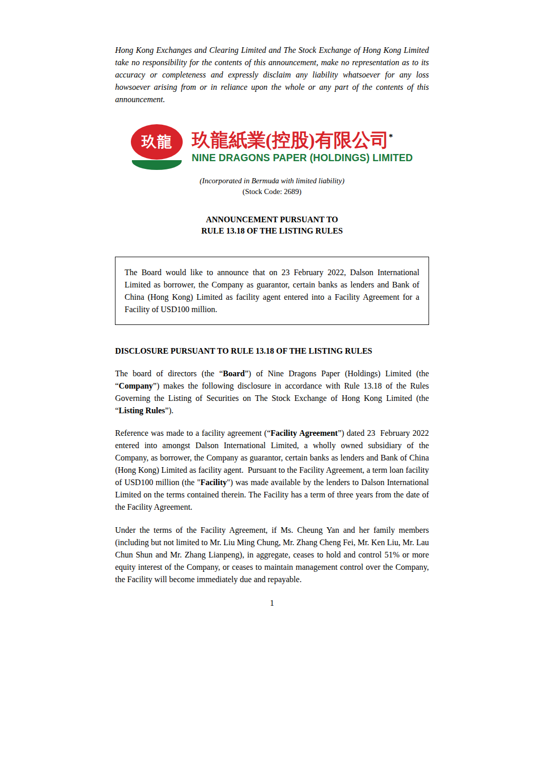Hong Kong Exchanges and Clearing Limited and The Stock Exchange of Hong Kong Limited take no responsibility for the contents of this announcement, make no representation as to its accuracy or completeness and expressly disclaim any liability whatsoever for any loss howsoever arising from or in reliance upon the whole or any part of the contents of this announcement.
玖龍
玖龍紙業(控股)有限公司*
NINE DRAGONS PAPER (HOLDINGS) LIMITED
(Incorporated in Bermuda with limited liability)
(Stock Code: 2689)
Announcement pursuant to
Rule 13.18 of the Listing Rules
The Board would like to announce that on 23 February 2022, Dalson International Limited as borrower, the Company as guarantor, certain banks as lenders and Bank of China (Hong Kong) Limited as facility agent entered into a Facility Agreement for a Facility of USD100 million.
Disclosure pursuant to Rule 13.18 of the Listing Rules
The board of directors (the “Board”) of Nine Dragons Paper (Holdings) Limited (the “Company”) makes the following disclosure in accordance with Rule 13.18 of the Rules Governing the Listing of Securities on The Stock Exchange of Hong Kong Limited (the “Listing Rules”).
Reference was made to a facility agreement (“Facility Agreement”) dated 23 February 2022 entered into amongst Dalson International Limited, a wholly owned subsidiary of the Company, as borrower, the Company as guarantor, certain banks as lenders and Bank of China (Hong Kong) Limited as facility agent. Pursuant to the Facility Agreement, a term loan facility of USD100 million (the "Facility") was made available by the lenders to Dalson International Limited on the terms contained therein. The Facility has a term of three years from the date of the Facility Agreement.
Under the terms of the Facility Agreement, if Ms. Cheung Yan and her family members (including but not limited to Mr. Liu Ming Chung, Mr. Zhang Cheng Fei, Mr. Ken Liu, Mr. Lau Chun Shun and Mr. Zhang Lianpeng), in aggregate, ceases to hold and control 51% or more equity interest of the Company, or ceases to maintain management control over the Company, the Facility will become immediately due and repayable.
1